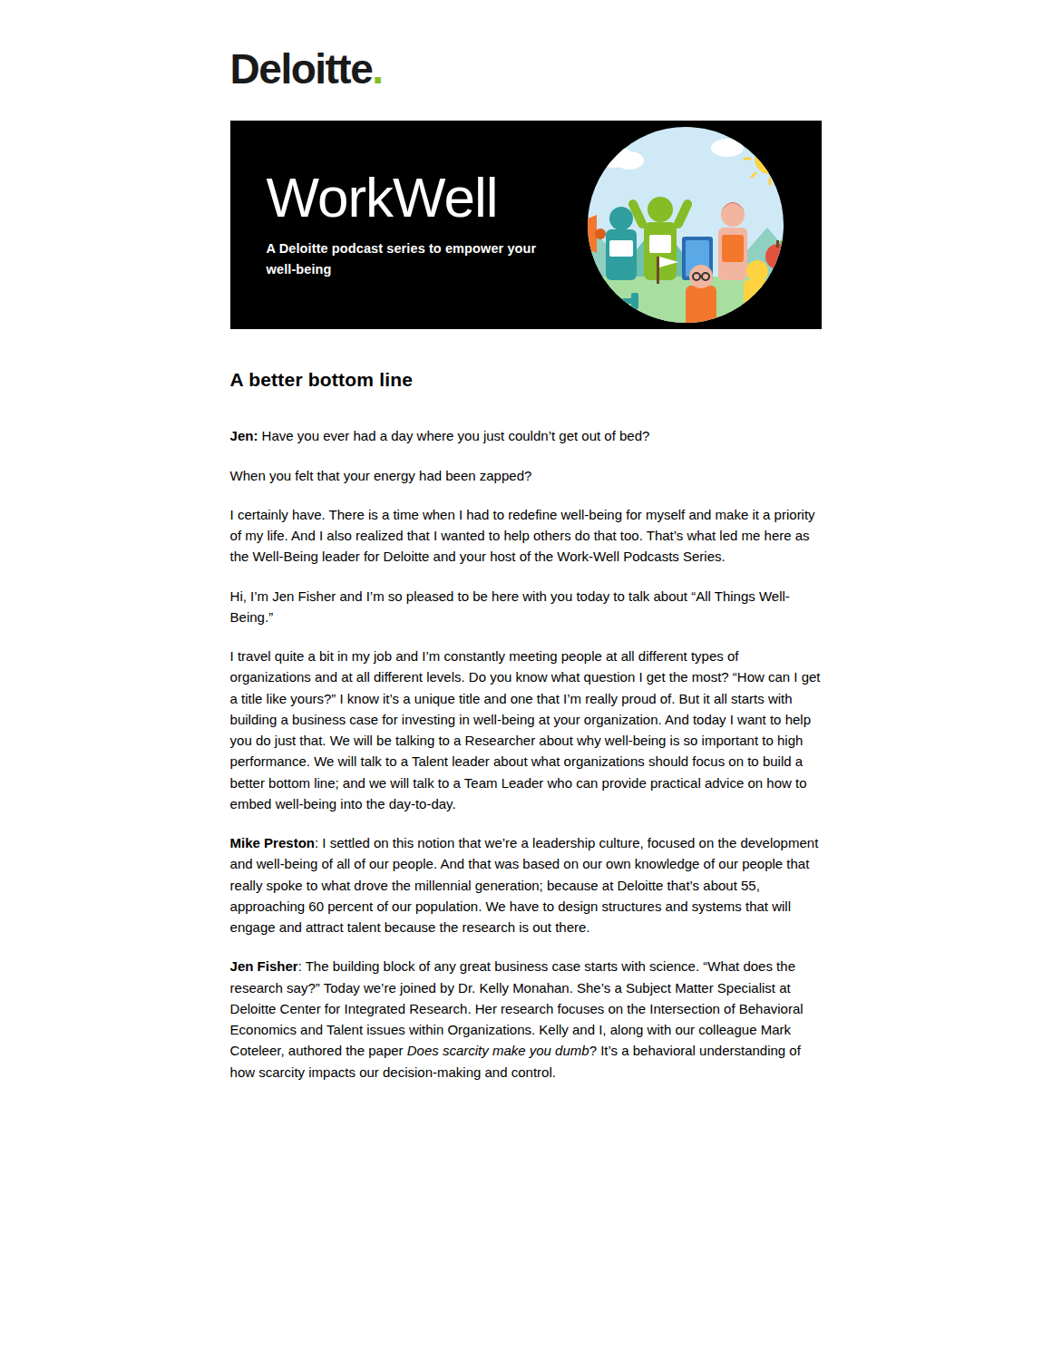Deloitte.
WorkWell
A Deloitte podcast series to empower your well-being
A better bottom line
Jen: Have you ever had a day where you just couldn’t get out of bed?
When you felt that your energy had been zapped?
I certainly have. There is a time when I had to redefine well-being for myself and make it a priority of my life. And I also realized that I wanted to help others do that too. That’s what led me here as the Well-Being leader for Deloitte and your host of the Work-Well Podcasts Series.
Hi, I’m Jen Fisher and I’m so pleased to be here with you today to talk about “All Things Well-Being.”
I travel quite a bit in my job and I’m constantly meeting people at all different types of organizations and at all different levels. Do you know what question I get the most? “How can I get a title like yours?” I know it’s a unique title and one that I’m really proud of. But it all starts with building a business case for investing in well-being at your organization. And today I want to help you do just that. We will be talking to a Researcher about why well-being is so important to high performance. We will talk to a Talent leader about what organizations should focus on to build a better bottom line; and we will talk to a Team Leader who can provide practical advice on how to embed well-being into the day-to-day.
Mike Preston: I settled on this notion that we’re a leadership culture, focused on the development and well-being of all of our people. And that was based on our own knowledge of our people that really spoke to what drove the millennial generation; because at Deloitte that’s about 55, approaching 60 percent of our population. We have to design structures and systems that will engage and attract talent because the research is out there.
Jen Fisher: The building block of any great business case starts with science. “What does the research say?” Today we’re joined by Dr. Kelly Monahan. She’s a Subject Matter Specialist at Deloitte Center for Integrated Research. Her research focuses on the Intersection of Behavioral Economics and Talent issues within Organizations. Kelly and I, along with our colleague Mark Coteleer, authored the paper Does scarcity make you dumb? It’s a behavioral understanding of how scarcity impacts our decision-making and control.